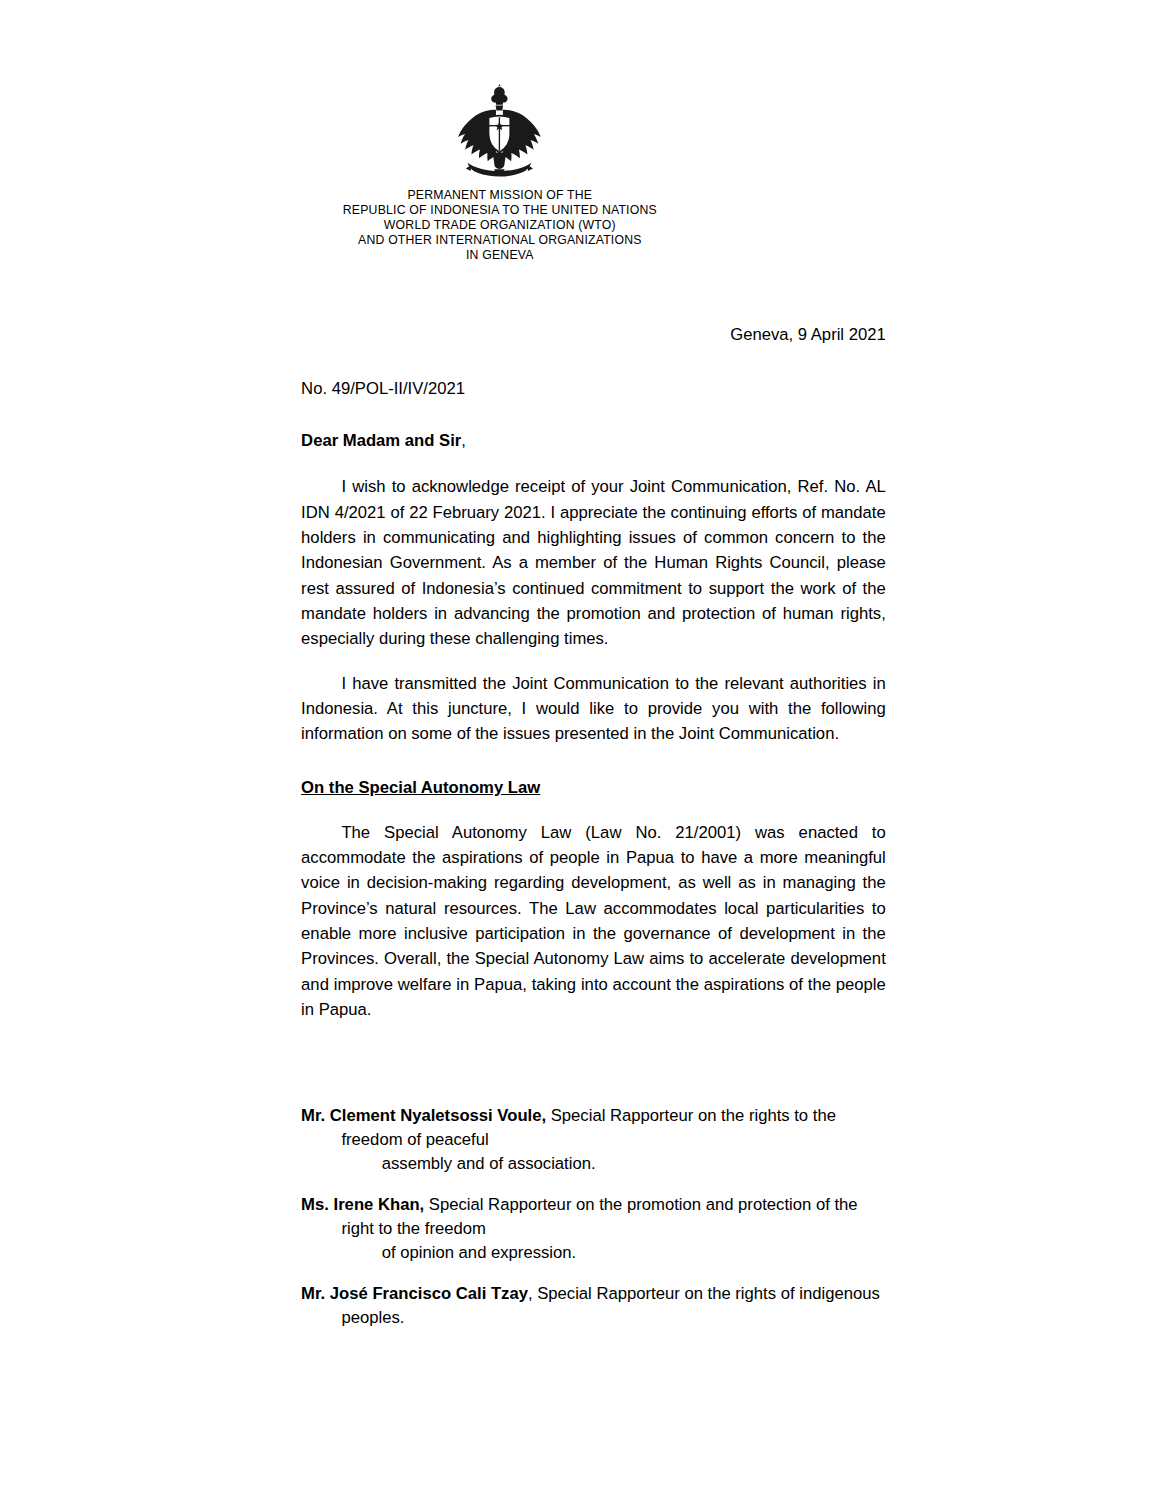PERMANENT MISSION OF THE
REPUBLIC OF INDONESIA TO THE UNITED NATIONS
WORLD TRADE ORGANIZATION (WTO)
AND OTHER INTERNATIONAL ORGANIZATIONS
IN GENEVA
Geneva, 9 April 2021
No. 49/POL-II/IV/2021
Dear Madam and Sir,
I wish to acknowledge receipt of your Joint Communication, Ref. No. AL IDN 4/2021 of 22 February 2021. I appreciate the continuing efforts of mandate holders in communicating and highlighting issues of common concern to the Indonesian Government. As a member of the Human Rights Council, please rest assured of Indonesia’s continued commitment to support the work of the mandate holders in advancing the promotion and protection of human rights, especially during these challenging times.
I have transmitted the Joint Communication to the relevant authorities in Indonesia. At this juncture, I would like to provide you with the following information on some of the issues presented in the Joint Communication.
On the Special Autonomy Law
The Special Autonomy Law (Law No. 21/2001) was enacted to accommodate the aspirations of people in Papua to have a more meaningful voice in decision-making regarding development, as well as in managing the Province’s natural resources. The Law accommodates local particularities to enable more inclusive participation in the governance of development in the Provinces. Overall, the Special Autonomy Law aims to accelerate development and improve welfare in Papua, taking into account the aspirations of the people in Papua.
Mr. Clement Nyaletsossi Voule, Special Rapporteur on the rights to the freedom of peaceful assembly and of association.
Ms. Irene Khan, Special Rapporteur on the promotion and protection of the right to the freedom of opinion and expression.
Mr. José Francisco Cali Tzay, Special Rapporteur on the rights of indigenous peoples.